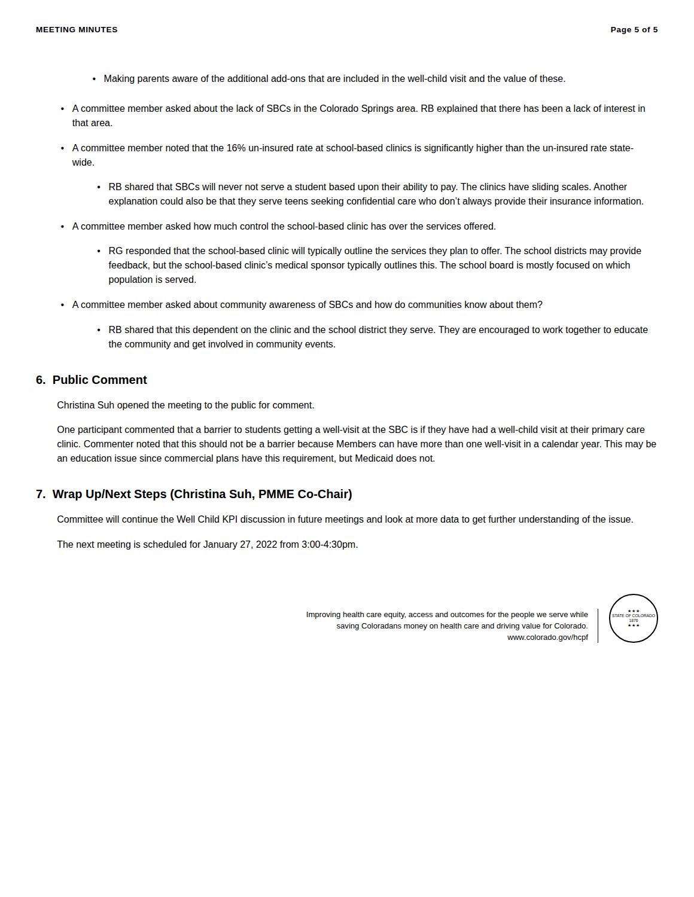MEETING MINUTES Page 5 of 5
Making parents aware of the additional add-ons that are included in the well-child visit and the value of these.
A committee member asked about the lack of SBCs in the Colorado Springs area. RB explained that there has been a lack of interest in that area.
A committee member noted that the 16% un-insured rate at school-based clinics is significantly higher than the un-insured rate state- wide.
RB shared that SBCs will never not serve a student based upon their ability to pay. The clinics have sliding scales. Another explanation could also be that they serve teens seeking confidential care who don’t always provide their insurance information.
A committee member asked how much control the school-based clinic has over the services offered.
RG responded that the school-based clinic will typically outline the services they plan to offer. The school districts may provide feedback, but the school-based clinic’s medical sponsor typically outlines this. The school board is mostly focused on which population is served.
A committee member asked about community awareness of SBCs and how do communities know about them?
RB shared that this dependent on the clinic and the school district they serve. They are encouraged to work together to educate the community and get involved in community events.
6. Public Comment
Christina Suh opened the meeting to the public for comment.
One participant commented that a barrier to students getting a well-visit at the SBC is if they have had a well-child visit at their primary care clinic. Commenter noted that this should not be a barrier because Members can have more than one well-visit in a calendar year. This may be an education issue since commercial plans have this requirement, but Medicaid does not.
7. Wrap Up/Next Steps (Christina Suh, PMME Co-Chair)
Committee will continue the Well Child KPI discussion in future meetings and look at more data to get further understanding of the issue.
The next meeting is scheduled for January 27, 2022 from 3:00-4:30pm.
Improving health care equity, access and outcomes for the people we serve while
saving Coloradans money on health care and driving value for Colorado.
www.colorado.gov/hcpf
★★★
STATE OF COLORADO
1876
★★★